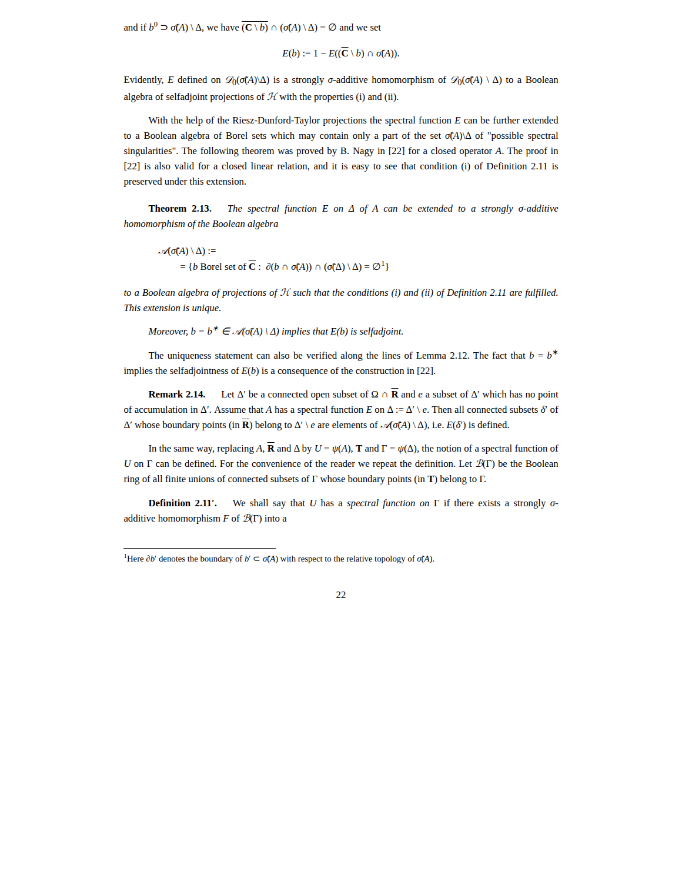and if b0 ⊃ σ̃(A) \ Δ, we have (C \ b) ∩ (σ̃(A) \ Δ) = ∅ and we set
E(b) := 1 − E((C \ b) ∩ σ̃(A)).
Evidently, E defined on 𝒟0(σ̃(A)\Δ) is a strongly σ-additive homomorphism of 𝒟0(σ̃(A) \ Δ) to a Boolean algebra of selfadjoint projections of ℋ with the properties (i) and (ii).
With the help of the Riesz-Dunford-Taylor projections the spectral function E can be further extended to a Boolean algebra of Borel sets which may contain only a part of the set σ̃(A)\Δ of "possible spectral singularities". The following theorem was proved by B. Nagy in [22] for a closed operator A. The proof in [22] is also valid for a closed linear relation, and it is easy to see that condition (i) of Definition 2.11 is preserved under this extension.
Theorem 2.13. The spectral function E on Δ of A can be extended to a strongly σ-additive homomorphism of the Boolean algebra
𝒜(σ̃(A) \ Δ) :=
= {b Borel set of C : ∂(b ∩ σ̃(A)) ∩ (σ̃(Δ) \ Δ) = ∅1}
to a Boolean algebra of projections of ℋ such that the conditions (i) and (ii) of Definition 2.11 are fulfilled. This extension is unique.
Moreover, b = b∗ ∈ 𝒜(σ̃(A) \ Δ) implies that E(b) is selfadjoint.
The uniqueness statement can also be verified along the lines of Lemma 2.12. The fact that b = b∗ implies the selfadjointness of E(b) is a consequence of the construction in [22].
Remark 2.14. Let Δ′ be a connected open subset of Ω ∩ R and e a subset of Δ′ which has no point of accumulation in Δ′. Assume that A has a spectral function E on Δ := Δ′ \ e. Then all connected subsets δ′ of Δ′ whose boundary points (in R) belong to Δ′ \ e are elements of 𝒜(σ̃(A) \ Δ), i.e. E(δ′) is defined.
In the same way, replacing A, R and Δ by U = ψ(A), T and Γ = ψ(Δ), the notion of a spectral function of U on Γ can be defined. For the convenience of the reader we repeat the definition. Let ℬ(Γ) be the Boolean ring of all finite unions of connected subsets of Γ whose boundary points (in T) belong to Γ.
Definition 2.11′. We shall say that U has a spectral function on Γ if there exists a strongly σ-additive homomorphism F of ℬ(Γ) into a
1Here ∂b′ denotes the boundary of b′ ⊂ σ̃(A) with respect to the relative topology of σ̃(A).
22